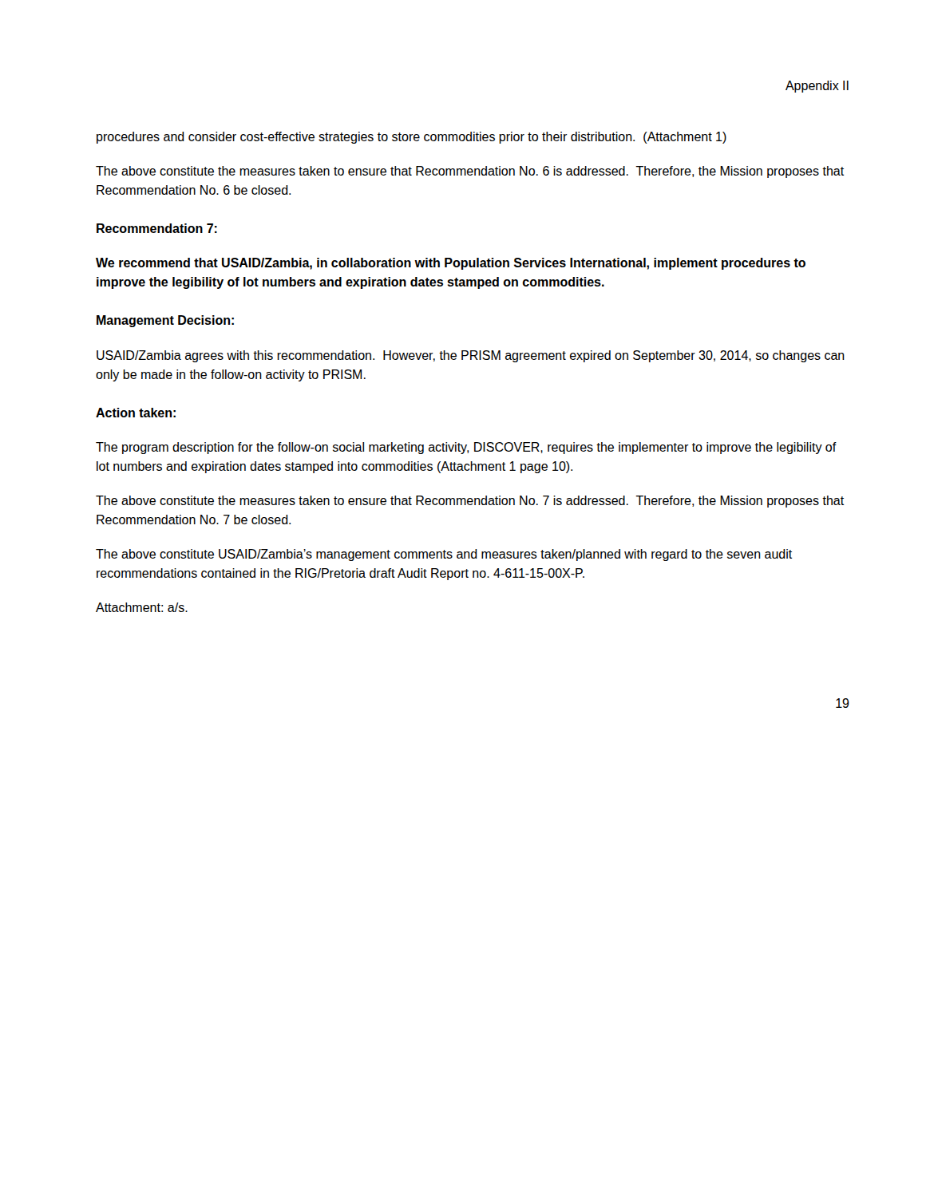Appendix II
procedures and consider cost-effective strategies to store commodities prior to their distribution. (Attachment 1)
The above constitute the measures taken to ensure that Recommendation No. 6 is addressed. Therefore, the Mission proposes that Recommendation No. 6 be closed.
Recommendation 7:
We recommend that USAID/Zambia, in collaboration with Population Services International, implement procedures to improve the legibility of lot numbers and expiration dates stamped on commodities.
Management Decision:
USAID/Zambia agrees with this recommendation. However, the PRISM agreement expired on September 30, 2014, so changes can only be made in the follow-on activity to PRISM.
Action taken:
The program description for the follow-on social marketing activity, DISCOVER, requires the implementer to improve the legibility of lot numbers and expiration dates stamped into commodities (Attachment 1 page 10).
The above constitute the measures taken to ensure that Recommendation No. 7 is addressed. Therefore, the Mission proposes that Recommendation No. 7 be closed.
The above constitute USAID/Zambia’s management comments and measures taken/planned with regard to the seven audit recommendations contained in the RIG/Pretoria draft Audit Report no. 4-611-15-00X-P.
Attachment: a/s.
19